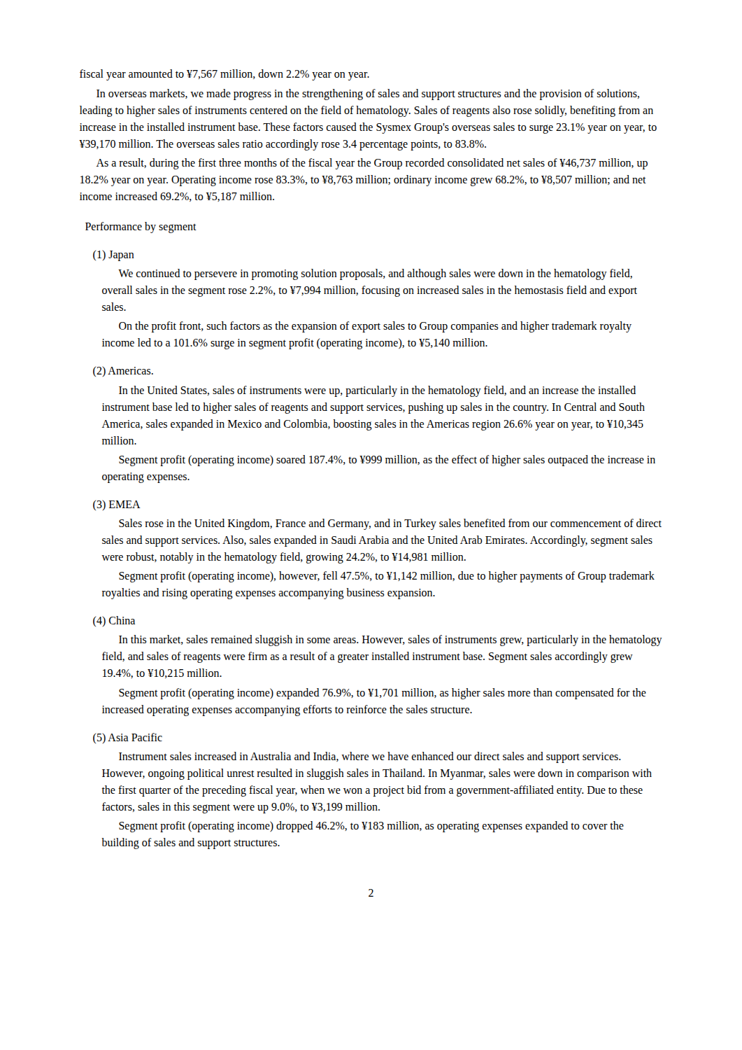fiscal year amounted to ¥7,567 million, down 2.2% year on year.
In overseas markets, we made progress in the strengthening of sales and support structures and the provision of solutions, leading to higher sales of instruments centered on the field of hematology. Sales of reagents also rose solidly, benefiting from an increase in the installed instrument base. These factors caused the Sysmex Group's overseas sales to surge 23.1% year on year, to ¥39,170 million. The overseas sales ratio accordingly rose 3.4 percentage points, to 83.8%.
As a result, during the first three months of the fiscal year the Group recorded consolidated net sales of ¥46,737 million, up 18.2% year on year. Operating income rose 83.3%, to ¥8,763 million; ordinary income grew 68.2%, to ¥8,507 million; and net income increased 69.2%, to ¥5,187 million.
Performance by segment
(1) Japan
We continued to persevere in promoting solution proposals, and although sales were down in the hematology field, overall sales in the segment rose 2.2%, to ¥7,994 million, focusing on increased sales in the hemostasis field and export sales.
On the profit front, such factors as the expansion of export sales to Group companies and higher trademark royalty income led to a 101.6% surge in segment profit (operating income), to ¥5,140 million.
(2) Americas.
In the United States, sales of instruments were up, particularly in the hematology field, and an increase the installed instrument base led to higher sales of reagents and support services, pushing up sales in the country. In Central and South America, sales expanded in Mexico and Colombia, boosting sales in the Americas region 26.6% year on year, to ¥10,345 million.
Segment profit (operating income) soared 187.4%, to ¥999 million, as the effect of higher sales outpaced the increase in operating expenses.
(3) EMEA
Sales rose in the United Kingdom, France and Germany, and in Turkey sales benefited from our commencement of direct sales and support services. Also, sales expanded in Saudi Arabia and the United Arab Emirates. Accordingly, segment sales were robust, notably in the hematology field, growing 24.2%, to ¥14,981 million.
Segment profit (operating income), however, fell 47.5%, to ¥1,142 million, due to higher payments of Group trademark royalties and rising operating expenses accompanying business expansion.
(4) China
In this market, sales remained sluggish in some areas. However, sales of instruments grew, particularly in the hematology field, and sales of reagents were firm as a result of a greater installed instrument base. Segment sales accordingly grew 19.4%, to ¥10,215 million.
Segment profit (operating income) expanded 76.9%, to ¥1,701 million, as higher sales more than compensated for the increased operating expenses accompanying efforts to reinforce the sales structure.
(5) Asia Pacific
Instrument sales increased in Australia and India, where we have enhanced our direct sales and support services. However, ongoing political unrest resulted in sluggish sales in Thailand. In Myanmar, sales were down in comparison with the first quarter of the preceding fiscal year, when we won a project bid from a government-affiliated entity. Due to these factors, sales in this segment were up 9.0%, to ¥3,199 million.
Segment profit (operating income) dropped 46.2%, to ¥183 million, as operating expenses expanded to cover the building of sales and support structures.
2